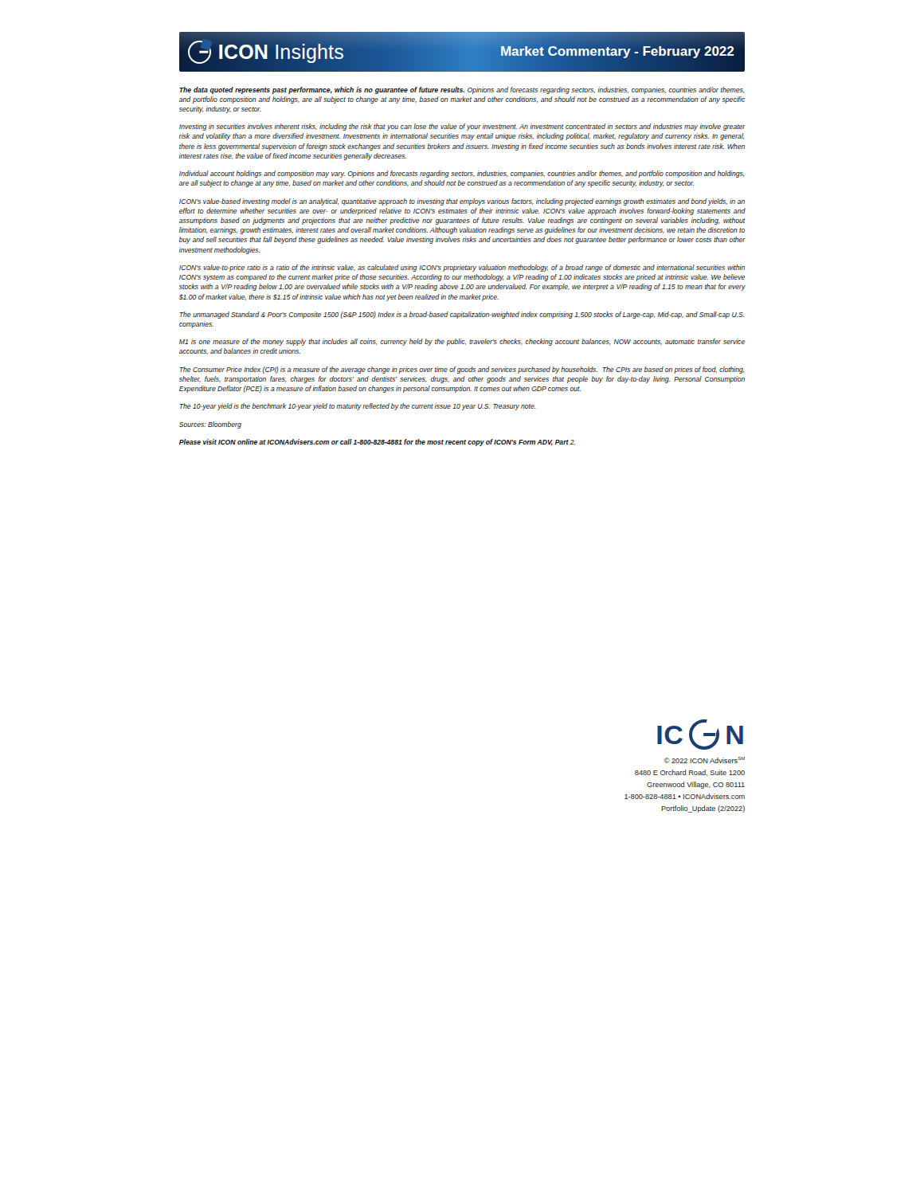ICON Insights
Market Commentary - February 2022
The data quoted represents past performance, which is no guarantee of future results. Opinions and forecasts regarding sectors, industries, companies, countries and/or themes, and portfolio composition and holdings, are all subject to change at any time, based on market and other conditions, and should not be construed as a recommendation of any specific security, industry, or sector.
Investing in securities involves inherent risks, including the risk that you can lose the value of your investment. An investment concentrated in sectors and industries may involve greater risk and volatility than a more diversified investment. Investments in international securities may entail unique risks, including political, market, regulatory and currency risks. In general, there is less governmental supervision of foreign stock exchanges and securities brokers and issuers. Investing in fixed income securities such as bonds involves interest rate risk. When interest rates rise, the value of fixed income securities generally decreases.
Individual account holdings and composition may vary. Opinions and forecasts regarding sectors, industries, companies, countries and/or themes, and portfolio composition and holdings, are all subject to change at any time, based on market and other conditions, and should not be construed as a recommendation of any specific security, industry, or sector.
ICON's value-based investing model is an analytical, quantitative approach to investing that employs various factors, including projected earnings growth estimates and bond yields, in an effort to determine whether securities are over- or underpriced relative to ICON's estimates of their intrinsic value. ICON's value approach involves forward-looking statements and assumptions based on judgments and projections that are neither predictive nor guarantees of future results. Value readings are contingent on several variables including, without limitation, earnings, growth estimates, interest rates and overall market conditions. Although valuation readings serve as guidelines for our investment decisions, we retain the discretion to buy and sell securities that fall beyond these guidelines as needed. Value investing involves risks and uncertainties and does not guarantee better performance or lower costs than other investment methodologies.
ICON's value-to-price ratio is a ratio of the intrinsic value, as calculated using ICON's proprietary valuation methodology, of a broad range of domestic and international securities within ICON's system as compared to the current market price of those securities. According to our methodology, a V/P reading of 1.00 indicates stocks are priced at intrinsic value. We believe stocks with a V/P reading below 1.00 are overvalued while stocks with a V/P reading above 1.00 are undervalued. For example, we interpret a V/P reading of 1.15 to mean that for every $1.00 of market value, there is $1.15 of intrinsic value which has not yet been realized in the market price.
The unmanaged Standard & Poor's Composite 1500 (S&P 1500) Index is a broad-based capitalization-weighted index comprising 1,500 stocks of Large-cap, Mid-cap, and Small-cap U.S. companies.
M1 is one measure of the money supply that includes all coins, currency held by the public, traveler's checks, checking account balances, NOW accounts, automatic transfer service accounts, and balances in credit unions.
The Consumer Price Index (CPI) is a measure of the average change in prices over time of goods and services purchased by households. The CPIs are based on prices of food, clothing, shelter, fuels, transportation fares, charges for doctors' and dentists' services, drugs, and other goods and services that people buy for day-to-day living. Personal Consumption Expenditure Deflator (PCE) is a measure of inflation based on changes in personal consumption. It comes out when GDP comes out.
The 10-year yield is the benchmark 10-year yield to maturity reflected by the current issue 10 year U.S. Treasury note.
Sources: Bloomberg
Please visit ICON online at ICONAdvisers.com or call 1-800-828-4881 for the most recent copy of ICON's Form ADV, Part 2.
IC
N
© 2022 ICON AdvisersSM
8480 E Orchard Road, Suite 1200
Greenwood Village, CO 80111
1-800-828-4881 • ICONAdvisers.com
Portfolio_Update (2/2022)